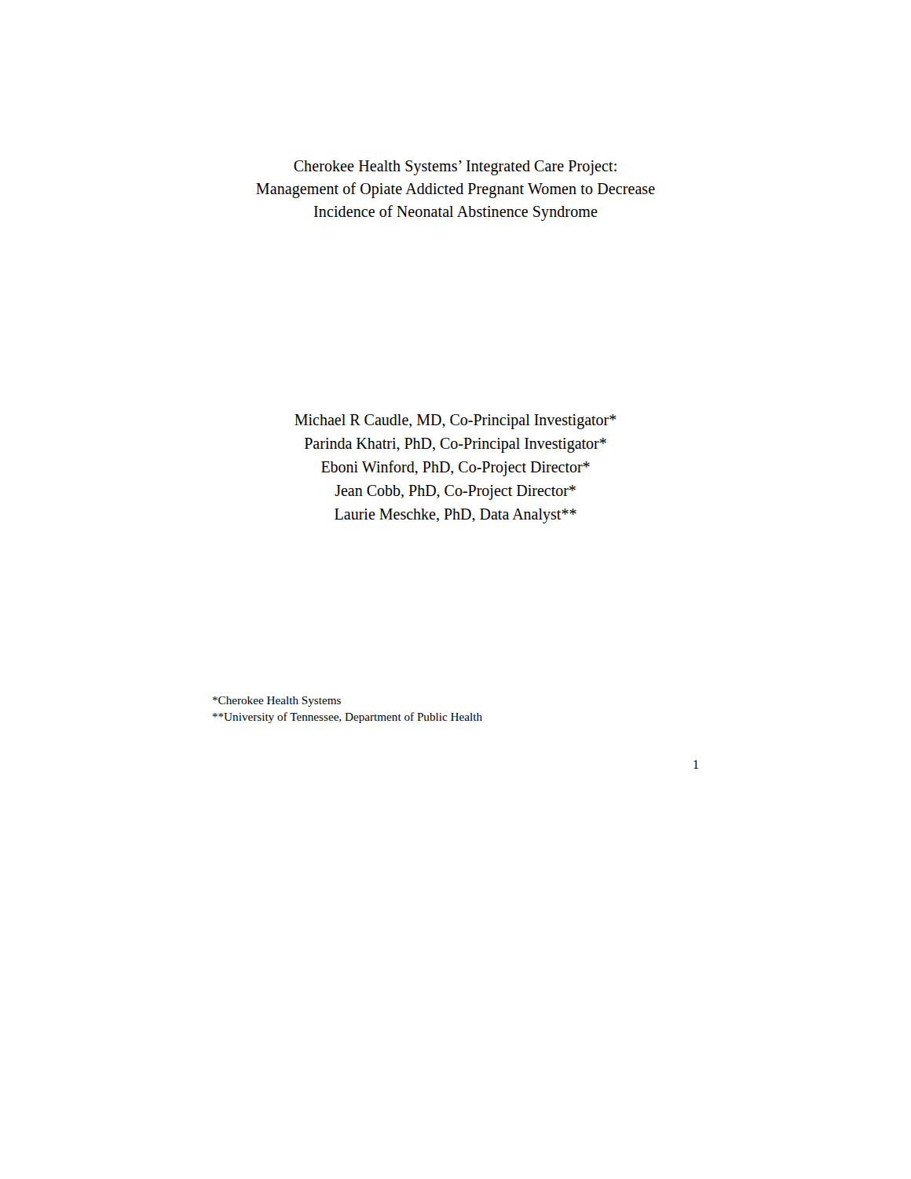Cherokee Health Systems’ Integrated Care Project: Management of Opiate Addicted Pregnant Women to Decrease Incidence of Neonatal Abstinence Syndrome
Michael R Caudle, MD, Co-Principal Investigator*
Parinda Khatri, PhD, Co-Principal Investigator*
Eboni Winford, PhD, Co-Project Director*
Jean Cobb, PhD, Co-Project Director*
Laurie Meschke, PhD, Data Analyst**
*Cherokee Health Systems
**University of Tennessee, Department of Public Health
1